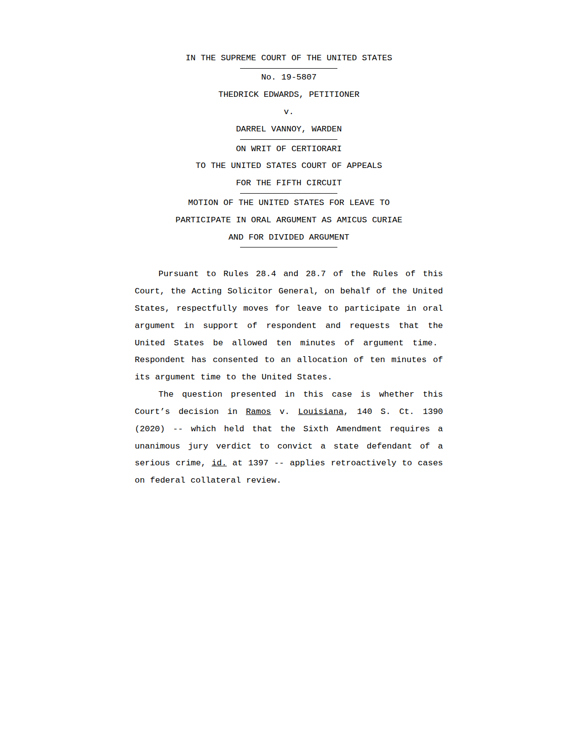IN THE SUPREME COURT OF THE UNITED STATES
No. 19-5807
THEDRICK EDWARDS, PETITIONER
v.
DARREL VANNOY, WARDEN
ON WRIT OF CERTIORARI
TO THE UNITED STATES COURT OF APPEALS
FOR THE FIFTH CIRCUIT
MOTION OF THE UNITED STATES FOR LEAVE TO
PARTICIPATE IN ORAL ARGUMENT AS AMICUS CURIAE
AND FOR DIVIDED ARGUMENT
Pursuant to Rules 28.4 and 28.7 of the Rules of this Court, the Acting Solicitor General, on behalf of the United States, respectfully moves for leave to participate in oral argument in support of respondent and requests that the United States be allowed ten minutes of argument time. Respondent has consented to an allocation of ten minutes of its argument time to the United States.
The question presented in this case is whether this Court’s decision in Ramos v. Louisiana, 140 S. Ct. 1390 (2020) -- which held that the Sixth Amendment requires a unanimous jury verdict to convict a state defendant of a serious crime, id. at 1397 -- applies retroactively to cases on federal collateral review.